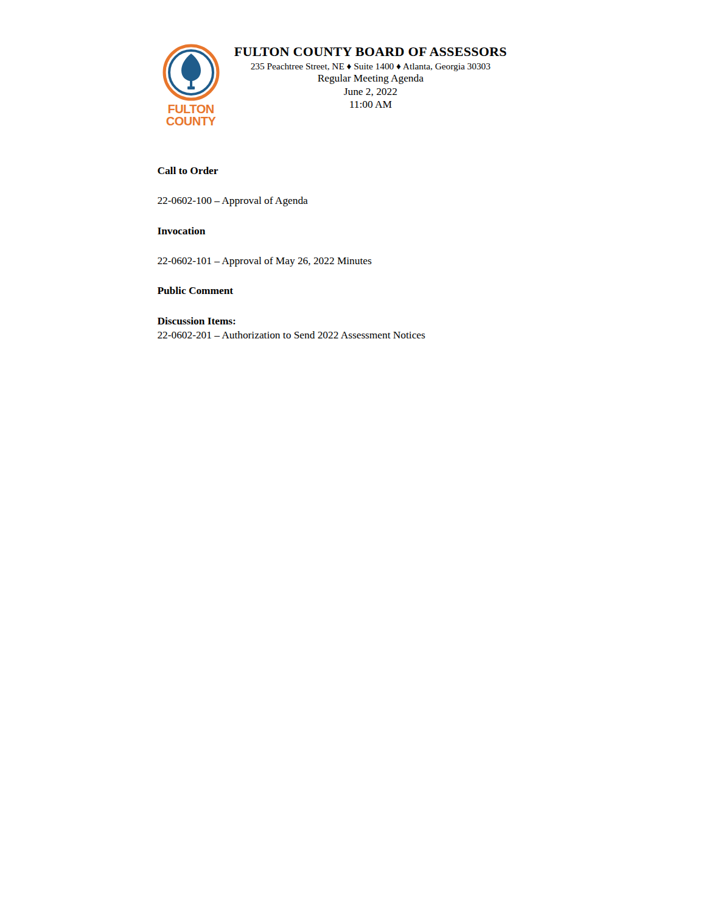FULTON
COUNTY
FULTON COUNTY BOARD OF ASSESSORS
235 Peachtree Street, NE ♦ Suite 1400 ♦ Atlanta, Georgia 30303
Regular Meeting Agenda
June 2, 2022
11:00 AM
Call to Order
22-0602-100 – Approval of Agenda
Invocation
22-0602-101 – Approval of May 26, 2022 Minutes
Public Comment
Discussion Items:
22-0602-201 – Authorization to Send 2022 Assessment Notices